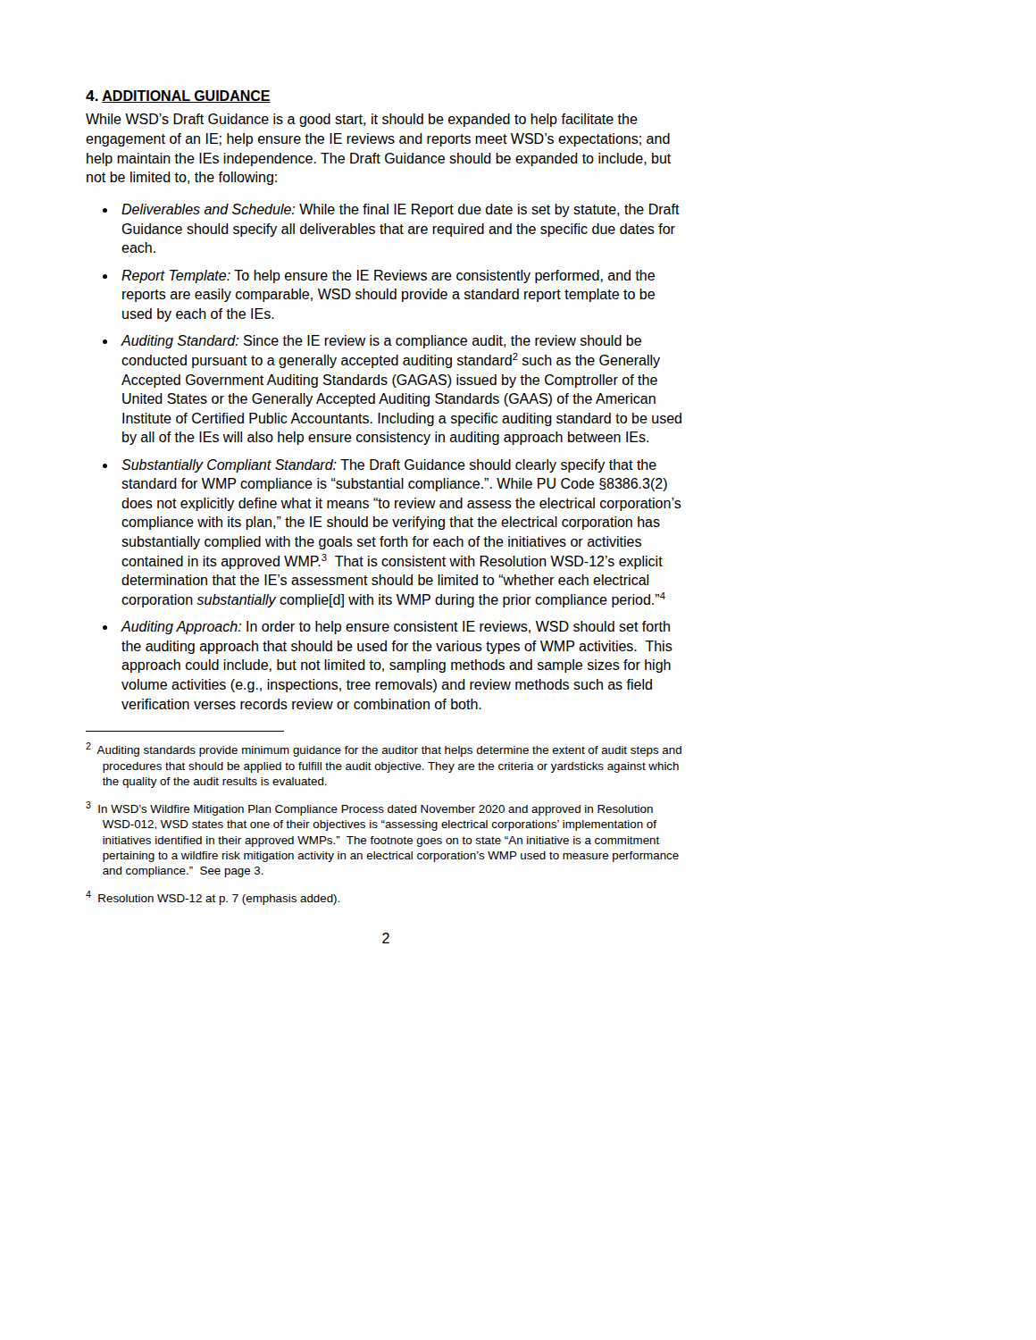4. ADDITIONAL GUIDANCE
While WSD’s Draft Guidance is a good start, it should be expanded to help facilitate the engagement of an IE; help ensure the IE reviews and reports meet WSD’s expectations; and help maintain the IEs independence. The Draft Guidance should be expanded to include, but not be limited to, the following:
Deliverables and Schedule: While the final IE Report due date is set by statute, the Draft Guidance should specify all deliverables that are required and the specific due dates for each.
Report Template: To help ensure the IE Reviews are consistently performed, and the reports are easily comparable, WSD should provide a standard report template to be used by each of the IEs.
Auditing Standard: Since the IE review is a compliance audit, the review should be conducted pursuant to a generally accepted auditing standard2 such as the Generally Accepted Government Auditing Standards (GAGAS) issued by the Comptroller of the United States or the Generally Accepted Auditing Standards (GAAS) of the American Institute of Certified Public Accountants. Including a specific auditing standard to be used by all of the IEs will also help ensure consistency in auditing approach between IEs.
Substantially Compliant Standard: The Draft Guidance should clearly specify that the standard for WMP compliance is “substantial compliance.”. While PU Code §8386.3(2) does not explicitly define what it means “to review and assess the electrical corporation’s compliance with its plan,” the IE should be verifying that the electrical corporation has substantially complied with the goals set forth for each of the initiatives or activities contained in its approved WMP.3 That is consistent with Resolution WSD-12’s explicit determination that the IE’s assessment should be limited to “whether each electrical corporation substantially complie[d] with its WMP during the prior compliance period.”4
Auditing Approach: In order to help ensure consistent IE reviews, WSD should set forth the auditing approach that should be used for the various types of WMP activities. This approach could include, but not limited to, sampling methods and sample sizes for high volume activities (e.g., inspections, tree removals) and review methods such as field verification verses records review or combination of both.
2 Auditing standards provide minimum guidance for the auditor that helps determine the extent of audit steps and procedures that should be applied to fulfill the audit objective. They are the criteria or yardsticks against which the quality of the audit results is evaluated.
3 In WSD’s Wildfire Mitigation Plan Compliance Process dated November 2020 and approved in Resolution WSD-012, WSD states that one of their objectives is “assessing electrical corporations’ implementation of initiatives identified in their approved WMPs.” The footnote goes on to state “An initiative is a commitment pertaining to a wildfire risk mitigation activity in an electrical corporation’s WMP used to measure performance and compliance.” See page 3.
4 Resolution WSD-12 at p. 7 (emphasis added).
2